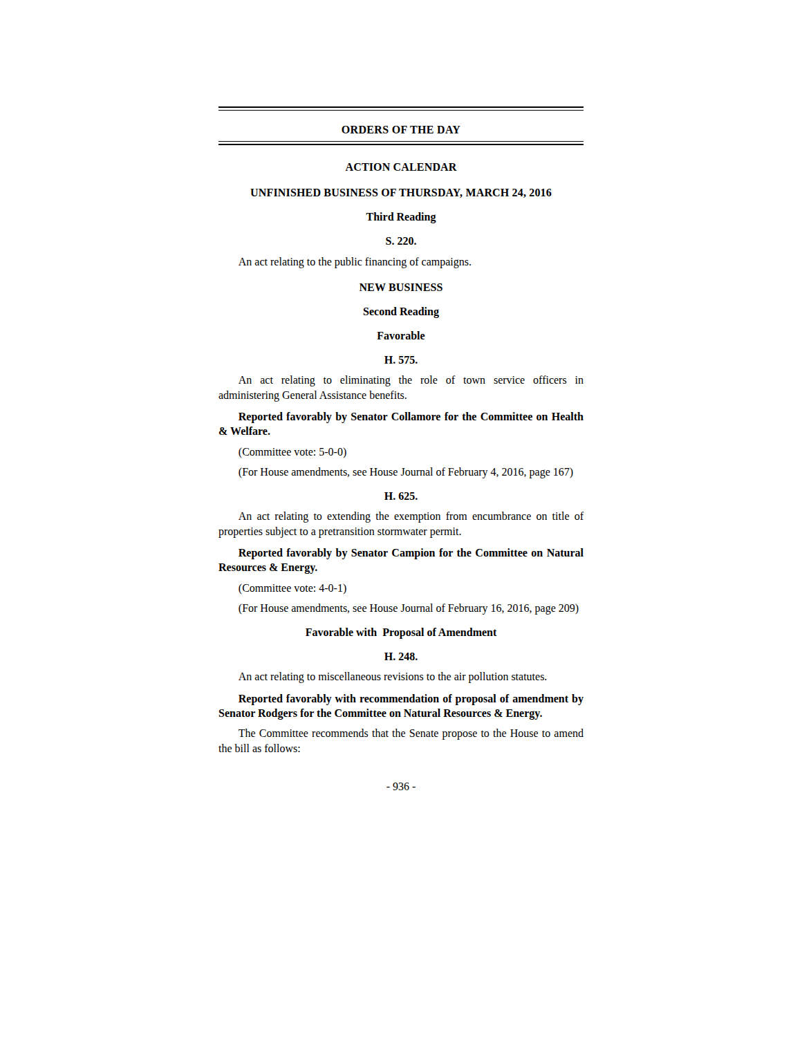ORDERS OF THE DAY
ACTION CALENDAR
UNFINISHED BUSINESS OF THURSDAY, MARCH 24, 2016
Third Reading
S. 220.
An act relating to the public financing of campaigns.
NEW BUSINESS
Second Reading
Favorable
H. 575.
An act relating to eliminating the role of town service officers in administering General Assistance benefits.
Reported favorably by Senator Collamore for the Committee on Health & Welfare.
(Committee vote: 5-0-0)
(For House amendments, see House Journal of February 4, 2016, page 167)
H. 625.
An act relating to extending the exemption from encumbrance on title of properties subject to a pretransition stormwater permit.
Reported favorably by Senator Campion for the Committee on Natural Resources & Energy.
(Committee vote: 4-0-1)
(For House amendments, see House Journal of February 16, 2016, page 209)
Favorable with Proposal of Amendment
H. 248.
An act relating to miscellaneous revisions to the air pollution statutes.
Reported favorably with recommendation of proposal of amendment by Senator Rodgers for the Committee on Natural Resources & Energy.
The Committee recommends that the Senate propose to the House to amend the bill as follows:
- 936 -